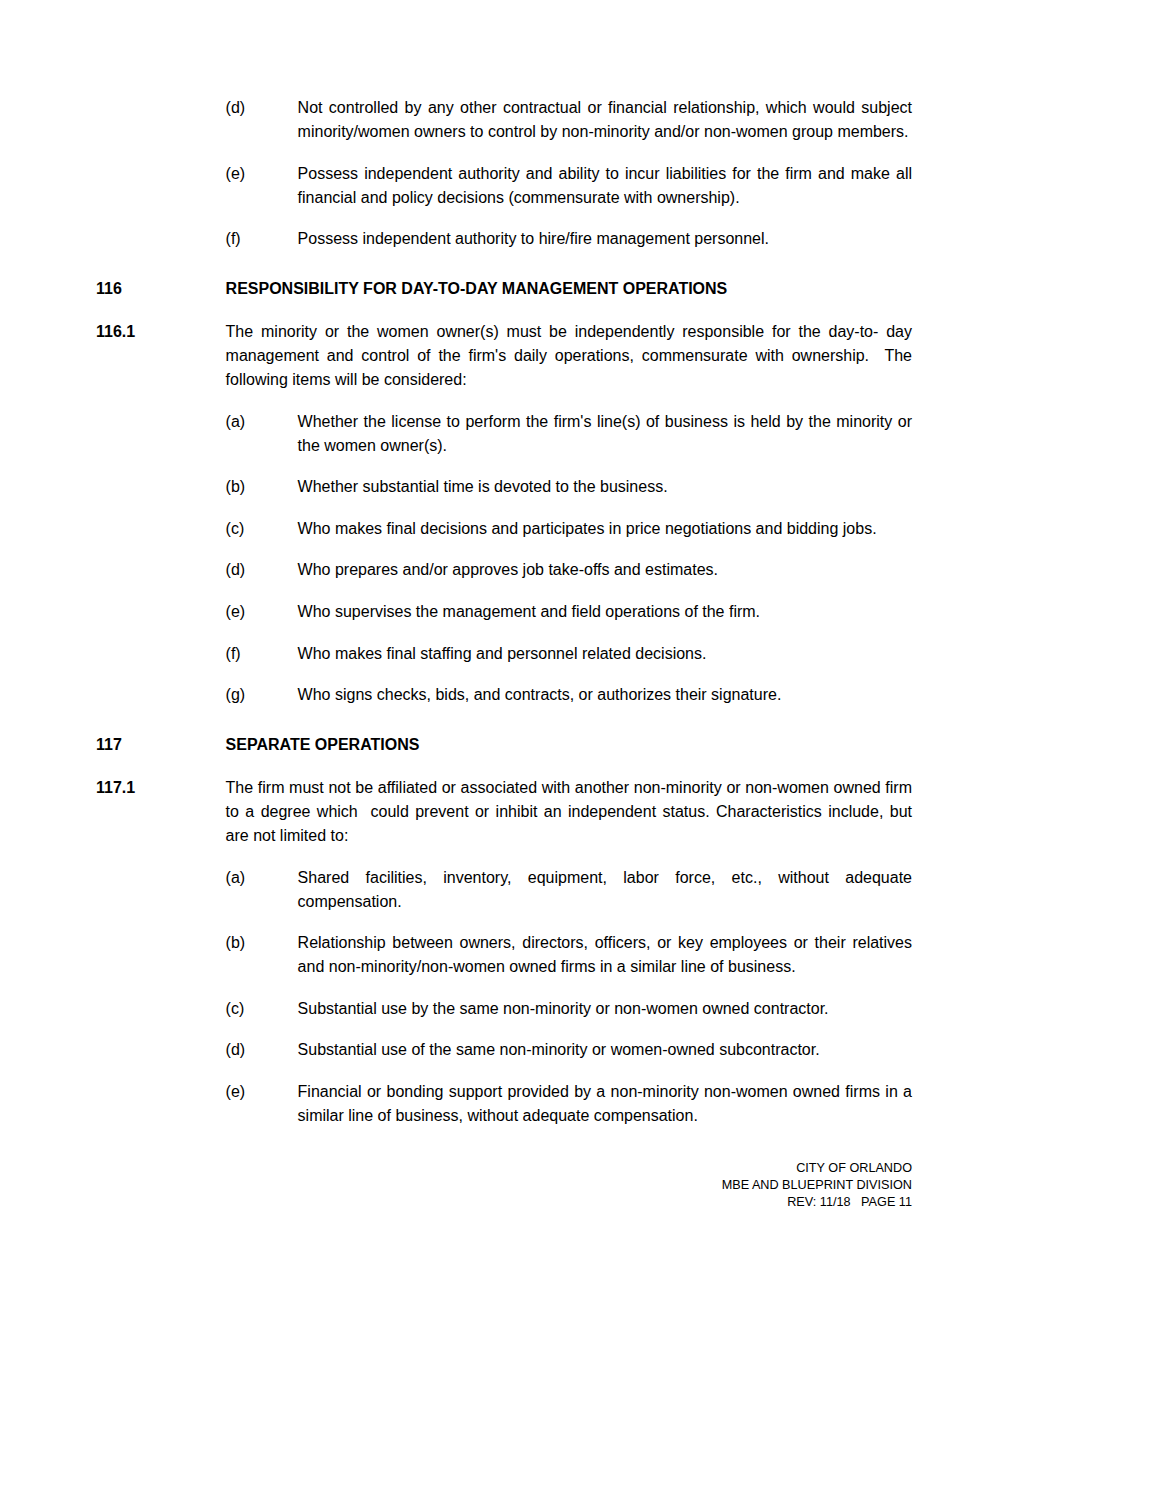(d)
Not controlled by any other contractual or financial relationship, which would subject minority/women owners to control by non-minority and/or non-women group members.
(e)
Possess independent authority and ability to incur liabilities for the firm and make all financial and policy decisions (commensurate with ownership).
(f)
Possess independent authority to hire/fire management personnel.
116
RESPONSIBILITY FOR DAY-TO-DAY MANAGEMENT OPERATIONS
116.1
The minority or the women owner(s) must be independently responsible for the day-to- day management and control of the firm's daily operations, commensurate with ownership. The following items will be considered:
(a)
Whether the license to perform the firm's line(s) of business is held by the minority or the women owner(s).
(b)
Whether substantial time is devoted to the business.
(c)
Who makes final decisions and participates in price negotiations and bidding jobs.
(d)
Who prepares and/or approves job take-offs and estimates.
(e)
Who supervises the management and field operations of the firm.
(f)
Who makes final staffing and personnel related decisions.
(g)
Who signs checks, bids, and contracts, or authorizes their signature.
117
SEPARATE OPERATIONS
117.1
The firm must not be affiliated or associated with another non-minority or non-women owned firm to a degree which could prevent or inhibit an independent status. Characteristics include, but are not limited to:
(a)
Shared facilities, inventory, equipment, labor force, etc., without adequate compensation.
(b)
Relationship between owners, directors, officers, or key employees or their relatives and non-minority/non-women owned firms in a similar line of business.
(c)
Substantial use by the same non-minority or non-women owned contractor.
(d)
Substantial use of the same non-minority or women-owned subcontractor.
(e)
Financial or bonding support provided by a non-minority non-women owned firms in a similar line of business, without adequate compensation.
CITY OF ORLANDO
MBE AND BLUEPRINT DIVISION
REV: 11/18 PAGE 11